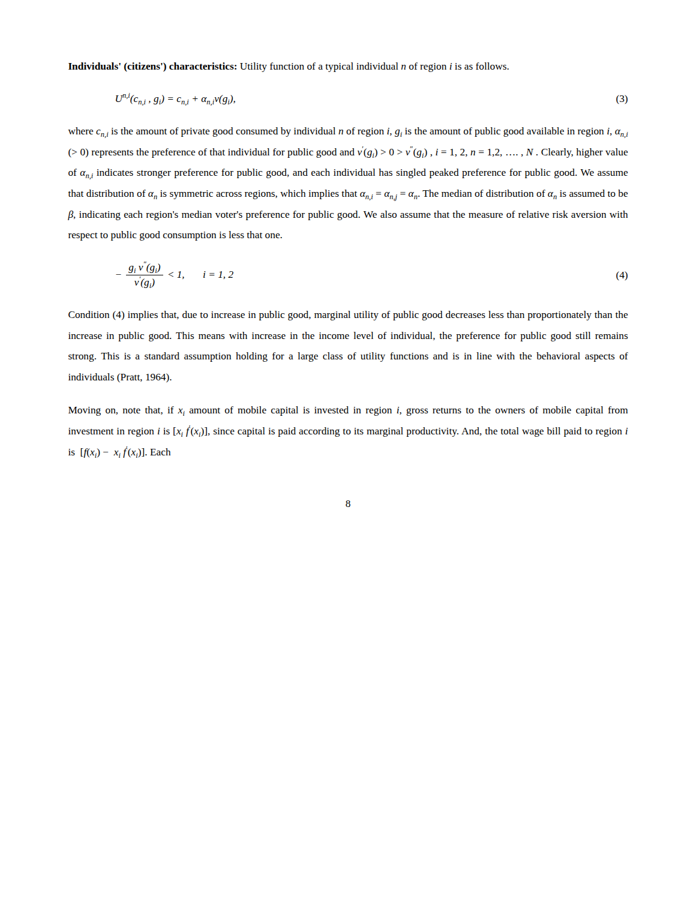Individuals' (citizens') characteristics: Utility function of a typical individual n of region i is as follows.
Un,i(cn,i , gi) = cn,i + αn,iv(gi), (3)
where cn,i is the amount of private good consumed by individual n of region i, gi is the amount of public good available in region i, αn,i (> 0) represents the preference of that individual for public good and v′(gi) > 0 > v″(gi) , i = 1, 2, n = 1,2, …. , N . Clearly, higher value of αn,i indicates stronger preference for public good, and each individual has singled peaked preference for public good. We assume that distribution of αn is symmetric across regions, which implies that αn,i = αn,j = αn. The median of distribution of αn is assumed to be β, indicating each region's median voter's preference for public good. We also assume that the measure of relative risk aversion with respect to public good consumption is less that one.
− gi v″(gi) v′(gi) < 1, i = 1, 2 (4)
Condition (4) implies that, due to increase in public good, marginal utility of public good decreases less than proportionately than the increase in public good. This means with increase in the income level of individual, the preference for public good still remains strong. This is a standard assumption holding for a large class of utility functions and is in line with the behavioral aspects of individuals (Pratt, 1964).
Moving on, note that, if xi amount of mobile capital is invested in region i, gross returns to the owners of mobile capital from investment in region i is [xi f′(xi)], since capital is paid according to its marginal productivity. And, the total wage bill paid to region i is [f(xi) − xi f′(xi)]. Each
8